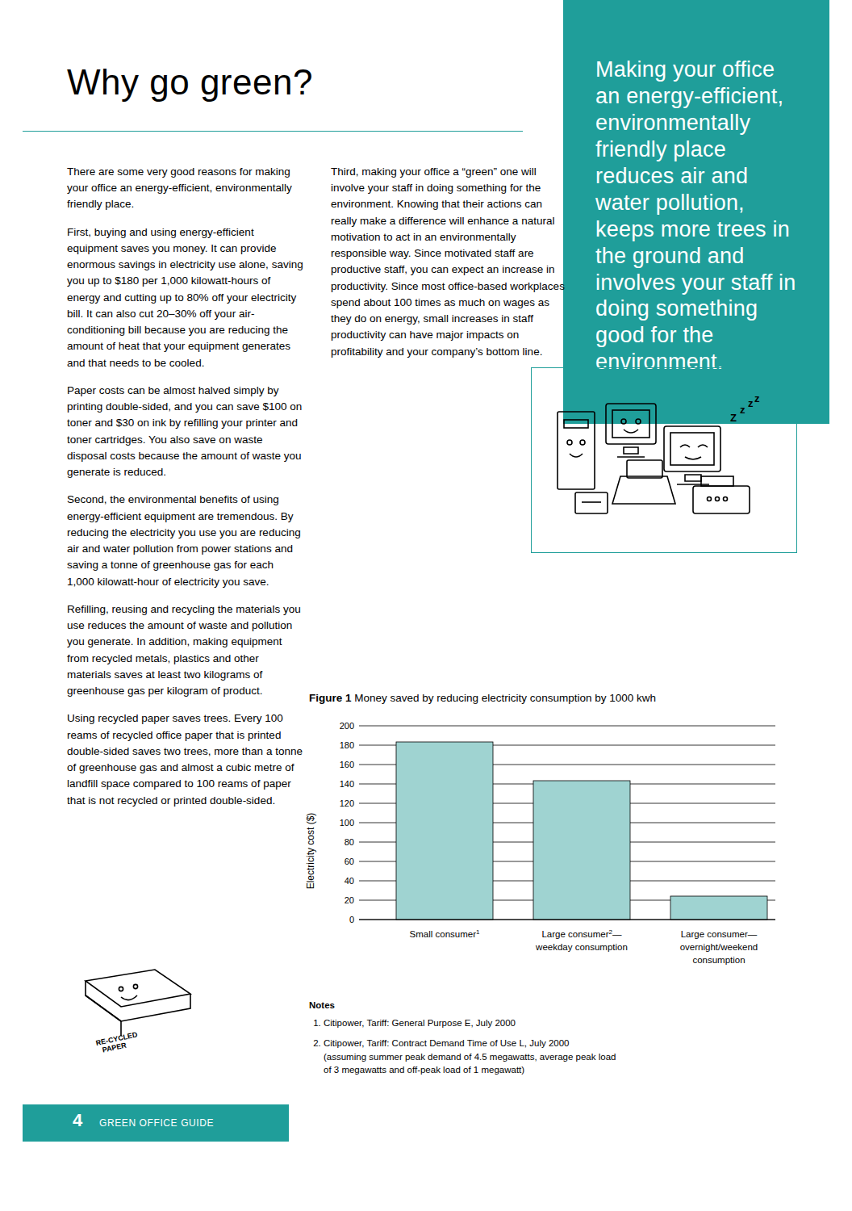Making your office an energy-efficient, environmentally friendly place reduces air and water pollution, keeps more trees in the ground and involves your staff in doing something good for the environment.
Why go green?
There are some very good reasons for making your office an energy-efficient, environmentally friendly place.
First, buying and using energy-efficient equipment saves you money. It can provide enormous savings in electricity use alone, saving you up to $180 per 1,000 kilowatt-hours of energy and cutting up to 80% off your electricity bill. It can also cut 20–30% off your air-conditioning bill because you are reducing the amount of heat that your equipment generates and that needs to be cooled.
Paper costs can be almost halved simply by printing double-sided, and you can save $100 on toner and $30 on ink by refilling your printer and toner cartridges. You also save on waste disposal costs because the amount of waste you generate is reduced.
Second, the environmental benefits of using energy-efficient equipment are tremendous. By reducing the electricity you use you are reducing air and water pollution from power stations and saving a tonne of greenhouse gas for each 1,000 kilowatt-hour of electricity you save.
Refilling, reusing and recycling the materials you use reduces the amount of waste and pollution you generate. In addition, making equipment from recycled metals, plastics and other materials saves at least two kilograms of greenhouse gas per kilogram of product.
Using recycled paper saves trees. Every 100 reams of recycled office paper that is printed double-sided saves two trees, more than a tonne of greenhouse gas and almost a cubic metre of landfill space compared to 100 reams of paper that is not recycled or printed double-sided.
Third, making your office a “green” one will involve your staff in doing something for the environment. Knowing that their actions can really make a difference will enhance a natural motivation to act in an environmentally responsible way. Since motivated staff are productive staff, you can expect an increase in productivity. Since most office-based workplaces spend about 100 times as much on wages as they do on energy, small increases in staff productivity can have major impacts on profitability and your company’s bottom line.
Z z z z
Figure 1 Money saved by reducing electricity consumption by 1000 kwh
Electricity cost ($) 200 180 160 140 120 100 80 60 40 20 0 Small consumer1 Large consumer2— weekday consumption Large consumer— overnight/weekend consumption
Notes
Citipower, Tariff: General Purpose E, July 2000
Citipower, Tariff: Contract Demand Time of Use L, July 2000
(assuming summer peak demand of 4.5 megawatts, average peak load
of 3 megawatts and off-peak load of 1 megawatt)
RE-CYCLED PAPER
4
GREEN OFFICE GUIDE